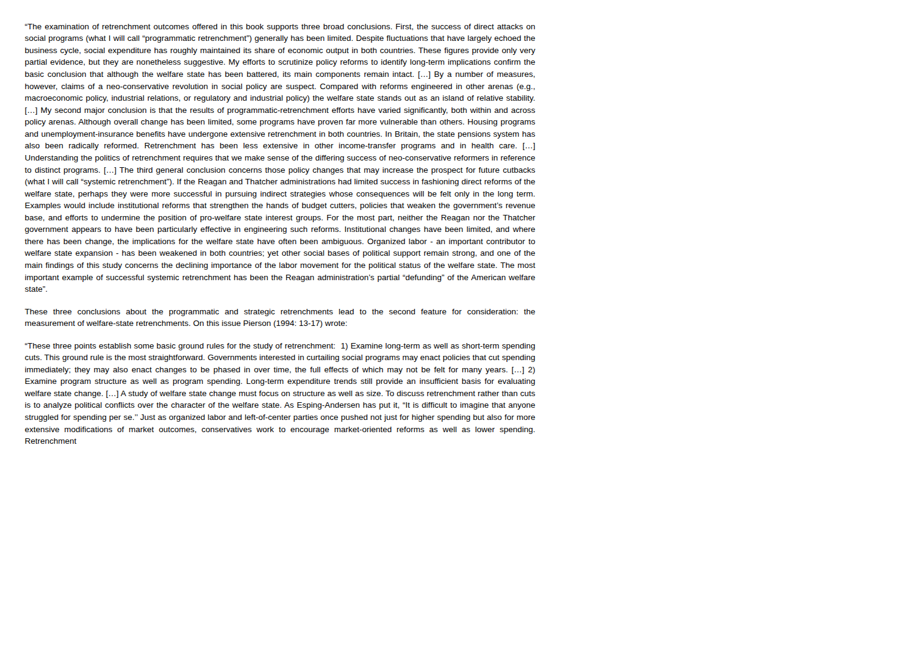“The examination of retrenchment outcomes offered in this book supports three broad conclusions. First, the success of direct attacks on social programs (what I will call “programmatic retrenchment”) generally has been limited. Despite fluctuations that have largely echoed the business cycle, social expenditure has roughly maintained its share of economic output in both countries. These figures provide only very partial evidence, but they are nonetheless suggestive. My efforts to scrutinize policy reforms to identify long-term implications confirm the basic conclusion that although the welfare state has been battered, its main components remain intact. […] By a number of measures, however, claims of a neo-conservative revolution in social policy are suspect. Compared with reforms engineered in other arenas (e.g., macroeconomic policy, industrial relations, or regulatory and industrial policy) the welfare state stands out as an island of relative stability. […] My second major conclusion is that the results of programmatic-retrenchment efforts have varied significantly, both within and across policy arenas. Although overall change has been limited, some programs have proven far more vulnerable than others. Housing programs and unemployment-insurance benefits have undergone extensive retrenchment in both countries. In Britain, the state pensions system has also been radically reformed. Retrenchment has been less extensive in other income-transfer programs and in health care. […] Understanding the politics of retrenchment requires that we make sense of the differing success of neo-conservative reformers in reference to distinct programs. […] The third general conclusion concerns those policy changes that may increase the prospect for future cutbacks (what I will call “systemic retrenchment”). If the Reagan and Thatcher administrations had limited success in fashioning direct reforms of the welfare state, perhaps they were more successful in pursuing indirect strategies whose consequences will be felt only in the long term. Examples would include institutional reforms that strengthen the hands of budget cutters, policies that weaken the government’s revenue base, and efforts to undermine the position of pro-welfare state interest groups. For the most part, neither the Reagan nor the Thatcher government appears to have been particularly effective in engineering such reforms. Institutional changes have been limited, and where there has been change, the implications for the welfare state have often been ambiguous. Organized labor - an important contributor to welfare state expansion - has been weakened in both countries; yet other social bases of political support remain strong, and one of the main findings of this study concerns the declining importance of the labor movement for the political status of the welfare state. The most important example of successful systemic retrenchment has been the Reagan administration’s partial “defunding” of the American welfare state”.
These three conclusions about the programmatic and strategic retrenchments lead to the second feature for consideration: the measurement of welfare-state retrenchments. On this issue Pierson (1994: 13-17) wrote:
“These three points establish some basic ground rules for the study of retrenchment: 1) Examine long-term as well as short-term spending cuts. This ground rule is the most straightforward. Governments interested in curtailing social programs may enact policies that cut spending immediately; they may also enact changes to be phased in over time, the full effects of which may not be felt for many years. […] 2) Examine program structure as well as program spending. Long-term expenditure trends still provide an insufficient basis for evaluating welfare state change. […] A study of welfare state change must focus on structure as well as size. To discuss retrenchment rather than cuts is to analyze political conflicts over the character of the welfare state. As Esping-Andersen has put it, “It is difficult to imagine that anyone struggled for spending per se.’’ Just as organized labor and left-of-center parties once pushed not just for higher spending but also for more extensive modifications of market outcomes, conservatives work to encourage market-oriented reforms as well as lower spending. Retrenchment